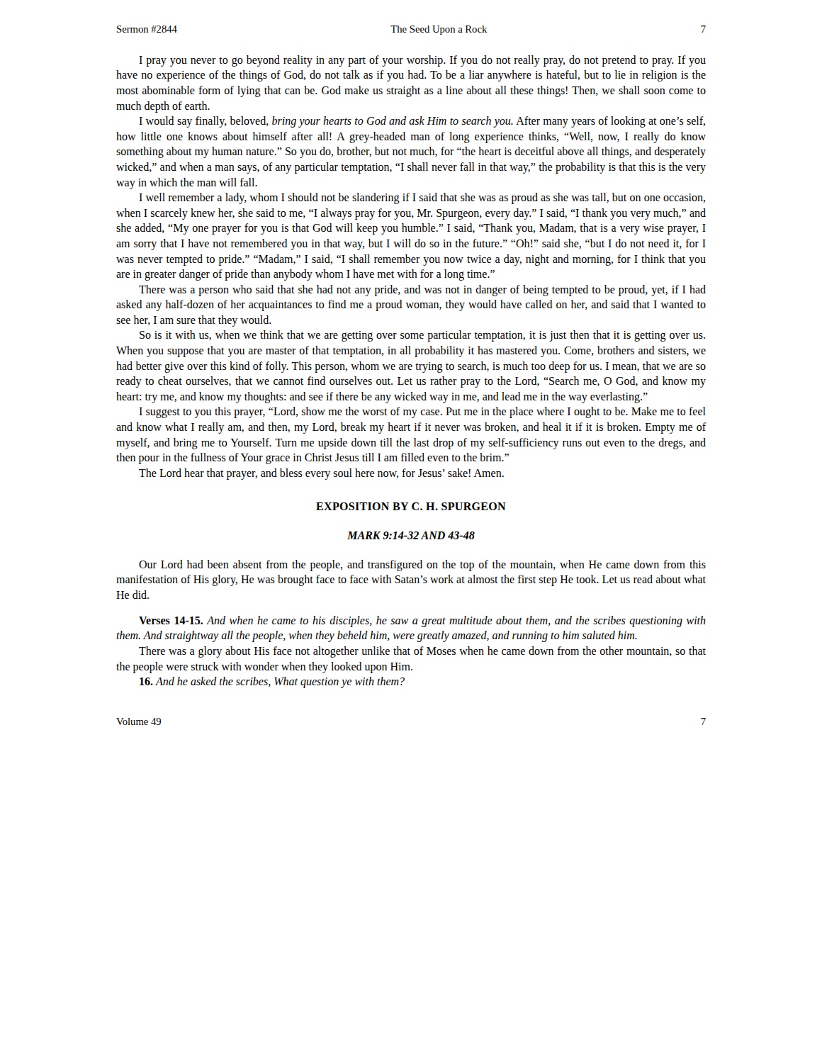Sermon #2844 The Seed Upon a Rock 7
I pray you never to go beyond reality in any part of your worship. If you do not really pray, do not pretend to pray. If you have no experience of the things of God, do not talk as if you had. To be a liar anywhere is hateful, but to lie in religion is the most abominable form of lying that can be. God make us straight as a line about all these things! Then, we shall soon come to much depth of earth.
I would say finally, beloved, bring your hearts to God and ask Him to search you. After many years of looking at one’s self, how little one knows about himself after all! A grey-headed man of long experience thinks, “Well, now, I really do know something about my human nature.” So you do, brother, but not much, for “the heart is deceitful above all things, and desperately wicked,” and when a man says, of any particular temptation, “I shall never fall in that way,” the probability is that this is the very way in which the man will fall.
I well remember a lady, whom I should not be slandering if I said that she was as proud as she was tall, but on one occasion, when I scarcely knew her, she said to me, “I always pray for you, Mr. Spurgeon, every day.” I said, “I thank you very much,” and she added, “My one prayer for you is that God will keep you humble.” I said, “Thank you, Madam, that is a very wise prayer, I am sorry that I have not remembered you in that way, but I will do so in the future.” “Oh!” said she, “but I do not need it, for I was never tempted to pride.” “Madam,” I said, “I shall remember you now twice a day, night and morning, for I think that you are in greater danger of pride than anybody whom I have met with for a long time.”
There was a person who said that she had not any pride, and was not in danger of being tempted to be proud, yet, if I had asked any half-dozen of her acquaintances to find me a proud woman, they would have called on her, and said that I wanted to see her, I am sure that they would.
So is it with us, when we think that we are getting over some particular temptation, it is just then that it is getting over us. When you suppose that you are master of that temptation, in all probability it has mastered you. Come, brothers and sisters, we had better give over this kind of folly. This person, whom we are trying to search, is much too deep for us. I mean, that we are so ready to cheat ourselves, that we cannot find ourselves out. Let us rather pray to the Lord, “Search me, O God, and know my heart: try me, and know my thoughts: and see if there be any wicked way in me, and lead me in the way everlasting.”
I suggest to you this prayer, “Lord, show me the worst of my case. Put me in the place where I ought to be. Make me to feel and know what I really am, and then, my Lord, break my heart if it never was broken, and heal it if it is broken. Empty me of myself, and bring me to Yourself. Turn me upside down till the last drop of my self-sufficiency runs out even to the dregs, and then pour in the fullness of Your grace in Christ Jesus till I am filled even to the brim.”
The Lord hear that prayer, and bless every soul here now, for Jesus’ sake! Amen.
EXPOSITION BY C. H. SPURGEON
MARK 9:14-32 AND 43-48
Our Lord had been absent from the people, and transfigured on the top of the mountain, when He came down from this manifestation of His glory, He was brought face to face with Satan’s work at almost the first step He took. Let us read about what He did.
Verses 14-15. And when he came to his disciples, he saw a great multitude about them, and the scribes questioning with them. And straightway all the people, when they beheld him, were greatly amazed, and running to him saluted him.
There was a glory about His face not altogether unlike that of Moses when he came down from the other mountain, so that the people were struck with wonder when they looked upon Him.
16. And he asked the scribes, What question ye with them?
Volume 49 7